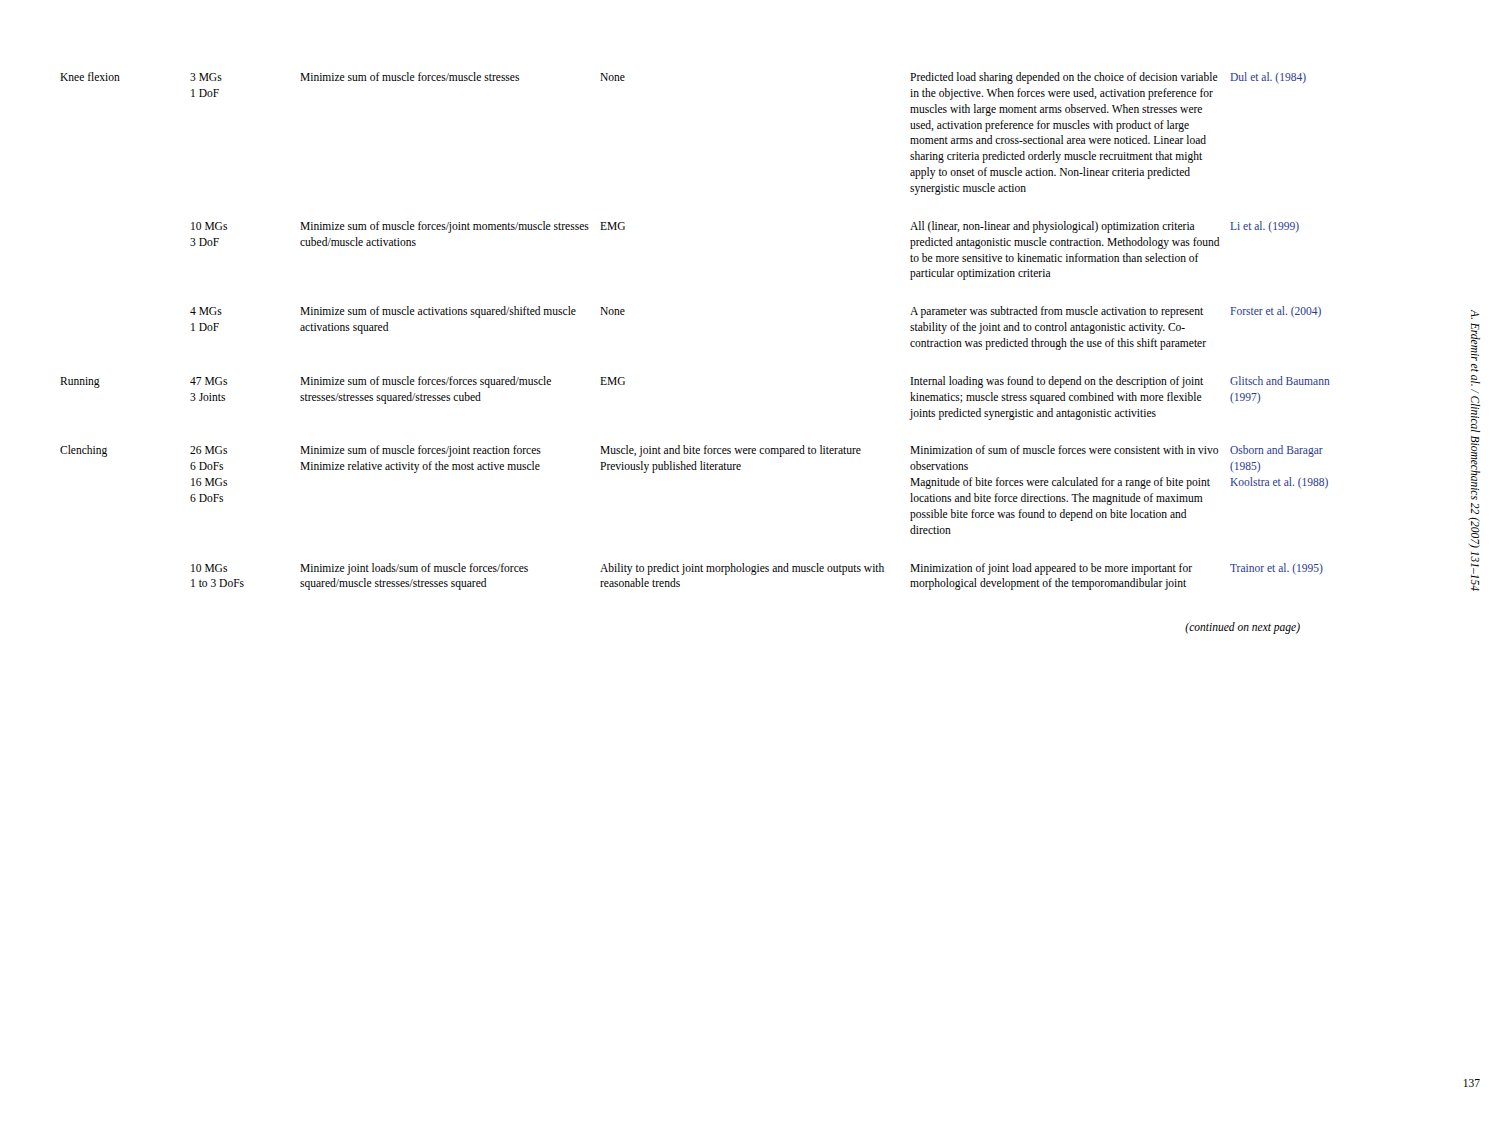| Knee flexion | 3 MGs 1 DoF | Minimize sum of muscle forces/muscle stresses | None | Predicted load sharing depended on the choice of decision variable in the objective. When forces were used, activation preference for muscles with large moment arms observed. When stresses were used, activation preference for muscles with product of large moment arms and cross-sectional area were noticed. Linear load sharing criteria predicted orderly muscle recruitment that might apply to onset of muscle action. Non-linear criteria predicted synergistic muscle action | Dul et al. (1984) |
| | 10 MGs 3 DoF | Minimize sum of muscle forces/joint moments/muscle stresses cubed/muscle activations | EMG | All (linear, non-linear and physiological) optimization criteria predicted antagonistic muscle contraction. Methodology was found to be more sensitive to kinematic information than selection of particular optimization criteria | Li et al. (1999) |
| | 4 MGs 1 DoF | Minimize sum of muscle activations squared/shifted muscle activations squared | None | A parameter was subtracted from muscle activation to represent stability of the joint and to control antagonistic activity. Co-contraction was predicted through the use of this shift parameter | Forster et al. (2004) |
| Running | 47 MGs 3 Joints | Minimize sum of muscle forces/forces squared/muscle stresses/stresses squared/stresses cubed | EMG | Internal loading was found to depend on the description of joint kinematics; muscle stress squared combined with more flexible joints predicted synergistic and antagonistic activities | Glitsch and Baumann (1997) |
| Clenching | 26 MGs 6 DoFs 16 MGs 6 DoFs | Minimize sum of muscle forces/joint reaction forces Minimize relative activity of the most active muscle | Muscle, joint and bite forces were compared to literature Previously published literature | Minimization of sum of muscle forces were consistent with in vivo observations Magnitude of bite forces were calculated for a range of bite point locations and bite force directions. The magnitude of maximum possible bite force was found to depend on bite location and direction | Osborn and Baragar (1985) Koolstra et al. (1988) |
| | 10 MGs 1 to 3 DoFs | Minimize joint loads/sum of muscle forces/forces squared/muscle stresses/stresses squared | Ability to predict joint morphologies and muscle outputs with reasonable trends | Minimization of joint load appeared to be more important for morphological development of the temporomandibular joint | Trainor et al. (1995) |
(continued on next page)
A. Erdemir et al. / Clinical Biomechanics 22 (2007) 131–154
137